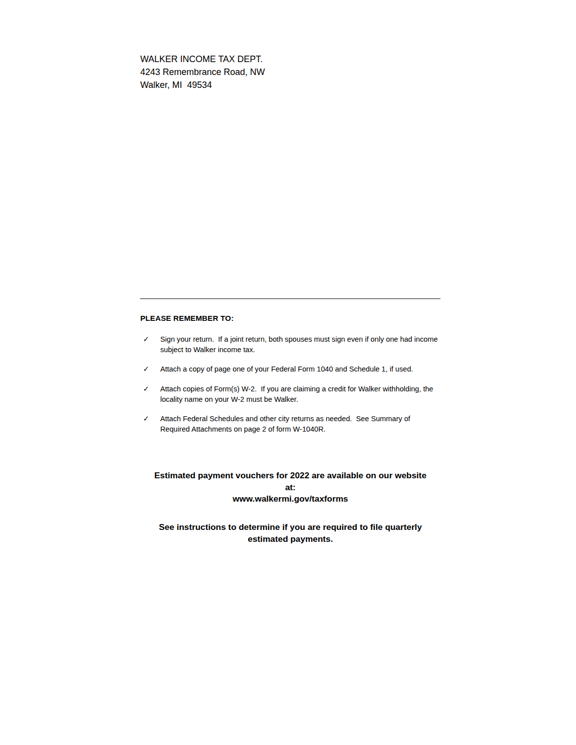WALKER INCOME TAX DEPT.
4243 Remembrance Road, NW
Walker, MI 49534
PLEASE REMEMBER TO:
Sign your return. If a joint return, both spouses must sign even if only one had income subject to Walker income tax.
Attach a copy of page one of your Federal Form 1040 and Schedule 1, if used.
Attach copies of Form(s) W-2. If you are claiming a credit for Walker withholding, the locality name on your W-2 must be Walker.
Attach Federal Schedules and other city returns as needed. See Summary of Required Attachments on page 2 of form W-1040R.
Estimated payment vouchers for 2022 are available on our website at:
www.walkermi.gov/taxforms
See instructions to determine if you are required to file quarterly estimated payments.